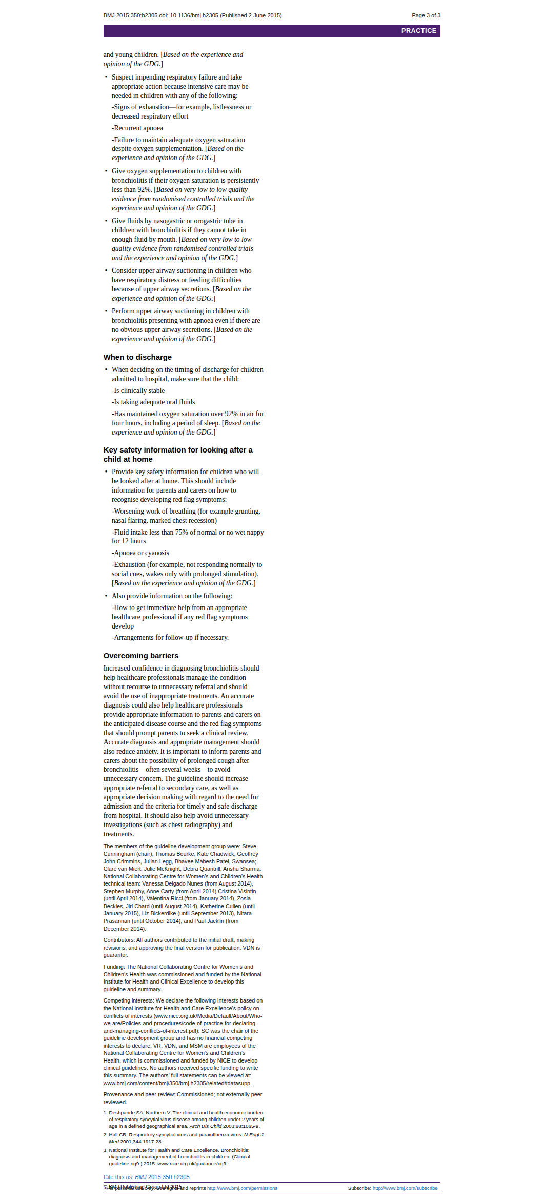BMJ 2015;350:h2305 doi: 10.1136/bmj.h2305 (Published 2 June 2015)
Page 3 of 3
PRACTICE
and young children. [Based on the experience and opinion of the GDG.]
Suspect impending respiratory failure and take appropriate action because intensive care may be needed in children with any of the following: -Signs of exhaustion—for example, listlessness or decreased respiratory effort -Recurrent apnoea -Failure to maintain adequate oxygen saturation despite oxygen supplementation. [Based on the experience and opinion of the GDG.]
Give oxygen supplementation to children with bronchiolitis if their oxygen saturation is persistently less than 92%. [Based on very low to low quality evidence from randomised controlled trials and the experience and opinion of the GDG.]
Give fluids by nasogastric or orogastric tube in children with bronchiolitis if they cannot take in enough fluid by mouth. [Based on very low to low quality evidence from randomised controlled trials and the experience and opinion of the GDG.]
Consider upper airway suctioning in children who have respiratory distress or feeding difficulties because of upper airway secretions. [Based on the experience and opinion of the GDG.]
Perform upper airway suctioning in children with bronchiolitis presenting with apnoea even if there are no obvious upper airway secretions. [Based on the experience and opinion of the GDG.]
When to discharge
When deciding on the timing of discharge for children admitted to hospital, make sure that the child: -Is clinically stable -Is taking adequate oral fluids -Has maintained oxygen saturation over 92% in air for four hours, including a period of sleep. [Based on the experience and opinion of the GDG.]
Key safety information for looking after a child at home
Provide key safety information for children who will be looked after at home. This should include information for parents and carers on how to recognise developing red flag symptoms: -Worsening work of breathing (for example grunting, nasal flaring, marked chest recession) -Fluid intake less than 75% of normal or no wet nappy for 12 hours -Apnoea or cyanosis -Exhaustion (for example, not responding normally to social cues, wakes only with prolonged stimulation). [Based on the experience and opinion of the GDG.]
Also provide information on the following: -How to get immediate help from an appropriate healthcare professional if any red flag symptoms develop -Arrangements for follow-up if necessary.
Overcoming barriers
Increased confidence in diagnosing bronchiolitis should help healthcare professionals manage the condition without recourse to unnecessary referral and should avoid the use of inappropriate treatments. An accurate diagnosis could also help healthcare professionals provide appropriate information to parents and carers on the anticipated disease course and the red flag symptoms that should prompt parents to seek a clinical review. Accurate diagnosis and appropriate management should also reduce anxiety. It is important to inform parents and carers about the possibility of prolonged cough after bronchiolitis—often several weeks—to avoid unnecessary concern. The guideline should increase appropriate referral to secondary care, as well as appropriate decision making with regard to the need for admission and the criteria for timely and safe discharge from hospital. It should also help avoid unnecessary investigations (such as chest radiography) and treatments.
The members of the guideline development group were: Steve Cunningham (chair), Thomas Bourke, Kate Chadwick, Geoffrey John Crimmins, Julian Legg, Bhavee Mahesh Patel, Swansea; Clare van Miert, Julie McKnight, Debra Quantrill, Anshu Sharma. National Collaborating Centre for Women’s and Children’s Health technical team: Vanessa Delgado Nunes (from August 2014), Stephen Murphy, Anne Carty (from April 2014) Cristina Visintin (until April 2014), Valentina Ricci (from January 2014), Zosia Beckles, Jiri Chard (until August 2014), Katherine Cullen (until January 2015), Liz Bickerdike (until September 2013), Nitara Prasannan (until October 2014), and Paul Jacklin (from December 2014).
Contributors: All authors contributed to the initial draft, making revisions, and approving the final version for publication. VDN is guarantor.
Funding: The National Collaborating Centre for Women’s and Children’s Health was commissioned and funded by the National Institute for Health and Clinical Excellence to develop this guideline and summary.
Competing interests: We declare the following interests based on the National Institute for Health and Care Excellence’s policy on conflicts of interests (www.nice.org.uk/Media/Default/About/Who-we-are/Policies-and-procedures/code-of-practice-for-declaring-and-managing-conflicts-of-interest.pdf): SC was the chair of the guideline development group and has no financial competing interests to declare. VR, VDN, and MSM are employees of the National Collaborating Centre for Women’s and Children’s Health, which is commissioned and funded by NICE to develop clinical guidelines. No authors received specific funding to write this summary. The authors’ full statements can be viewed at: www.bmj.com/content/bmj/350/bmj.h2305/related#datasupp.
Provenance and peer review: Commissioned; not externally peer reviewed.
Deshpande SA, Northern V. The clinical and health economic burden of respiratory syncytial virus disease among children under 2 years of age in a defined geographical area. Arch Dis Child 2003;88:1065-9.
Hall CB. Respiratory syncytial virus and parainfluenza virus. N Engl J Med 2001;344:1917-28.
National Institute for Health and Care Excellence. Bronchiolitis: diagnosis and management of bronchiolitis in children. (Clinical guideline ng9.) 2015. www.nice.org.uk/guidance/ng9.
Cite this as: BMJ 2015;350:h2305
© BMJ Publishing Group Ltd 2015
For personal use only: See rights and reprints http://www.bmj.com/permissions
Subscribe: http://www.bmj.com/subscribe